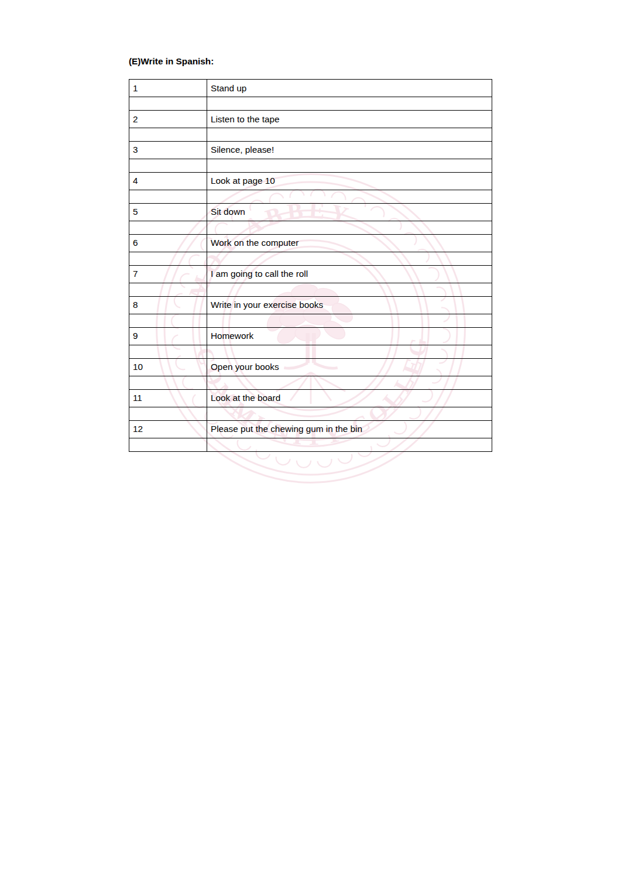MOY ABBEY COMMUNITY COLLEGE
(E)Write in Spanish:
| 1 | Stand up |
| 2 | Listen to the tape |
| 3 | Silence, please! |
| 4 | Look at page 10 |
| 5 | Sit down |
| 6 | Work on the computer |
| 7 | I am going to call the roll |
| 8 | Write in your exercise books |
| 9 | Homework |
| 10 | Open your books |
| 11 | Look at the board |
| 12 | Please put the chewing gum in the bin |